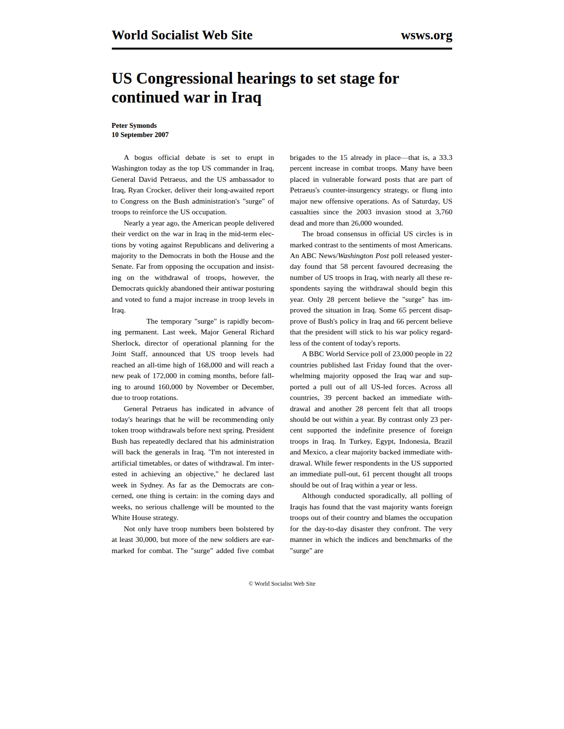World Socialist Web Site
wsws.org
US Congressional hearings to set stage for continued war in Iraq
Peter Symonds 10 September 2007
A bogus official debate is set to erupt in Washington today as the top US commander in Iraq, General David Petraeus, and the US ambassador to Iraq, Ryan Crocker, deliver their long-awaited report to Congress on the Bush administration's "surge" of troops to reinforce the US occupation.
Nearly a year ago, the American people delivered their verdict on the war in Iraq in the mid-term elections by voting against Republicans and delivering a majority to the Democrats in both the House and the Senate. Far from opposing the occupation and insisting on the withdrawal of troops, however, the Democrats quickly abandoned their antiwar posturing and voted to fund a major increase in troop levels in Iraq.
The temporary "surge" is rapidly becoming permanent. Last week, Major General Richard Sherlock, director of operational planning for the Joint Staff, announced that US troop levels had reached an all-time high of 168,000 and will reach a new peak of 172,000 in coming months, before falling to around 160,000 by November or December, due to troop rotations.
General Petraeus has indicated in advance of today's hearings that he will be recommending only token troop withdrawals before next spring. President Bush has repeatedly declared that his administration will back the generals in Iraq. "I'm not interested in artificial timetables, or dates of withdrawal. I'm interested in achieving an objective," he declared last week in Sydney. As far as the Democrats are concerned, one thing is certain: in the coming days and weeks, no serious challenge will be mounted to the White House strategy.
Not only have troop numbers been bolstered by at least 30,000, but more of the new soldiers are earmarked for combat. The "surge" added five combat brigades to the 15 already in place—that is, a 33.3 percent increase in combat troops. Many have been placed in vulnerable forward posts that are part of Petraeus's counter-insurgency strategy, or flung into major new offensive operations. As of Saturday, US casualties since the 2003 invasion stood at 3,760 dead and more than 26,000 wounded.
The broad consensus in official US circles is in marked contrast to the sentiments of most Americans. An ABC News/Washington Post poll released yesterday found that 58 percent favoured decreasing the number of US troops in Iraq, with nearly all these respondents saying the withdrawal should begin this year. Only 28 percent believe the "surge" has improved the situation in Iraq. Some 65 percent disapprove of Bush's policy in Iraq and 66 percent believe that the president will stick to his war policy regardless of the content of today's reports.
A BBC World Service poll of 23,000 people in 22 countries published last Friday found that the overwhelming majority opposed the Iraq war and supported a pull out of all US-led forces. Across all countries, 39 percent backed an immediate withdrawal and another 28 percent felt that all troops should be out within a year. By contrast only 23 percent supported the indefinite presence of foreign troops in Iraq. In Turkey, Egypt, Indonesia, Brazil and Mexico, a clear majority backed immediate withdrawal. While fewer respondents in the US supported an immediate pull-out, 61 percent thought all troops should be out of Iraq within a year or less.
Although conducted sporadically, all polling of Iraqis has found that the vast majority wants foreign troops out of their country and blames the occupation for the day-to-day disaster they confront. The very manner in which the indices and benchmarks of the "surge" are
© World Socialist Web Site